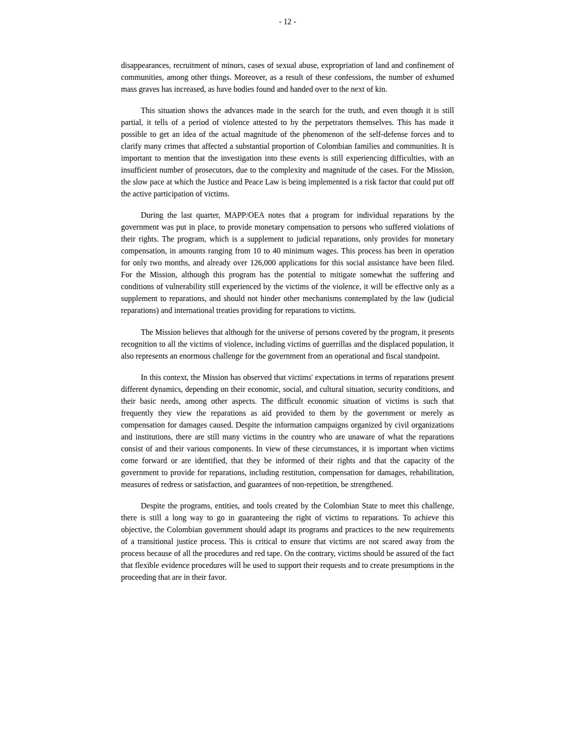- 12 -
disappearances, recruitment of minors, cases of sexual abuse, expropriation of land and confinement of communities, among other things. Moreover, as a result of these confessions, the number of exhumed mass graves has increased, as have bodies found and handed over to the next of kin.
This situation shows the advances made in the search for the truth, and even though it is still partial, it tells of a period of violence attested to by the perpetrators themselves. This has made it possible to get an idea of the actual magnitude of the phenomenon of the self-defense forces and to clarify many crimes that affected a substantial proportion of Colombian families and communities. It is important to mention that the investigation into these events is still experiencing difficulties, with an insufficient number of prosecutors, due to the complexity and magnitude of the cases. For the Mission, the slow pace at which the Justice and Peace Law is being implemented is a risk factor that could put off the active participation of victims.
During the last quarter, MAPP/OEA notes that a program for individual reparations by the government was put in place, to provide monetary compensation to persons who suffered violations of their rights. The program, which is a supplement to judicial reparations, only provides for monetary compensation, in amounts ranging from 10 to 40 minimum wages. This process has been in operation for only two months, and already over 126,000 applications for this social assistance have been filed. For the Mission, although this program has the potential to mitigate somewhat the suffering and conditions of vulnerability still experienced by the victims of the violence, it will be effective only as a supplement to reparations, and should not hinder other mechanisms contemplated by the law (judicial reparations) and international treaties providing for reparations to victims.
The Mission believes that although for the universe of persons covered by the program, it presents recognition to all the victims of violence, including victims of guerrillas and the displaced population, it also represents an enormous challenge for the government from an operational and fiscal standpoint.
In this context, the Mission has observed that victims' expectations in terms of reparations present different dynamics, depending on their economic, social, and cultural situation, security conditions, and their basic needs, among other aspects. The difficult economic situation of victims is such that frequently they view the reparations as aid provided to them by the government or merely as compensation for damages caused. Despite the information campaigns organized by civil organizations and institutions, there are still many victims in the country who are unaware of what the reparations consist of and their various components. In view of these circumstances, it is important when victims come forward or are identified, that they be informed of their rights and that the capacity of the government to provide for reparations, including restitution, compensation for damages, rehabilitation, measures of redress or satisfaction, and guarantees of non-repetition, be strengthened.
Despite the programs, entities, and tools created by the Colombian State to meet this challenge, there is still a long way to go in guaranteeing the right of victims to reparations. To achieve this objective, the Colombian government should adapt its programs and practices to the new requirements of a transitional justice process. This is critical to ensure that victims are not scared away from the process because of all the procedures and red tape. On the contrary, victims should be assured of the fact that flexible evidence procedures will be used to support their requests and to create presumptions in the proceeding that are in their favor.